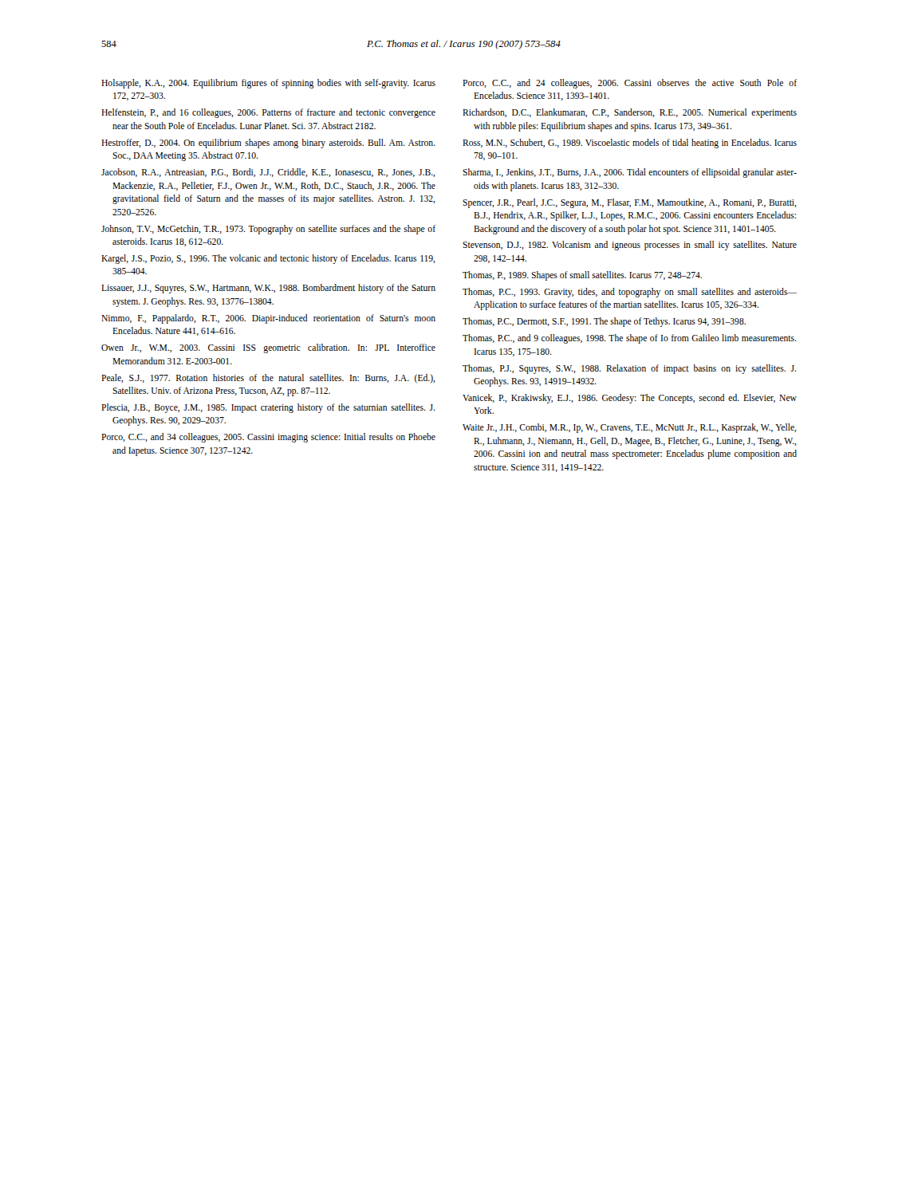584 P.C. Thomas et al. / Icarus 190 (2007) 573–584
Holsapple, K.A., 2004. Equilibrium figures of spinning bodies with self-gravity. Icarus 172, 272–303.
Helfenstein, P., and 16 colleagues, 2006. Patterns of fracture and tectonic convergence near the South Pole of Enceladus. Lunar Planet. Sci. 37. Abstract 2182.
Hestroffer, D., 2004. On equilibrium shapes among binary asteroids. Bull. Am. Astron. Soc., DAA Meeting 35. Abstract 07.10.
Jacobson, R.A., Antreasian, P.G., Bordi, J.J., Criddle, K.E., Ionasescu, R., Jones, J.B., Mackenzie, R.A., Pelletier, F.J., Owen Jr., W.M., Roth, D.C., Stauch, J.R., 2006. The gravitational field of Saturn and the masses of its major satellites. Astron. J. 132, 2520–2526.
Johnson, T.V., McGetchin, T.R., 1973. Topography on satellite surfaces and the shape of asteroids. Icarus 18, 612–620.
Kargel, J.S., Pozio, S., 1996. The volcanic and tectonic history of Enceladus. Icarus 119, 385–404.
Lissauer, J.J., Squyres, S.W., Hartmann, W.K., 1988. Bombardment history of the Saturn system. J. Geophys. Res. 93, 13776–13804.
Nimmo, F., Pappalardo, R.T., 2006. Diapir-induced reorientation of Saturn's moon Enceladus. Nature 441, 614–616.
Owen Jr., W.M., 2003. Cassini ISS geometric calibration. In: JPL Interoffice Memorandum 312. E-2003-001.
Peale, S.J., 1977. Rotation histories of the natural satellites. In: Burns, J.A. (Ed.), Satellites. Univ. of Arizona Press, Tucson, AZ, pp. 87–112.
Plescia, J.B., Boyce, J.M., 1985. Impact cratering history of the saturnian satellites. J. Geophys. Res. 90, 2029–2037.
Porco, C.C., and 34 colleagues, 2005. Cassini imaging science: Initial results on Phoebe and Iapetus. Science 307, 1237–1242.
Porco, C.C., and 24 colleagues, 2006. Cassini observes the active South Pole of Enceladus. Science 311, 1393–1401.
Richardson, D.C., Elankumaran, C.P., Sanderson, R.E., 2005. Numerical experiments with rubble piles: Equilibrium shapes and spins. Icarus 173, 349–361.
Ross, M.N., Schubert, G., 1989. Viscoelastic models of tidal heating in Enceladus. Icarus 78, 90–101.
Sharma, I., Jenkins, J.T., Burns, J.A., 2006. Tidal encounters of ellipsoidal granular asteroids with planets. Icarus 183, 312–330.
Spencer, J.R., Pearl, J.C., Segura, M., Flasar, F.M., Mamoutkine, A., Romani, P., Buratti, B.J., Hendrix, A.R., Spilker, L.J., Lopes, R.M.C., 2006. Cassini encounters Enceladus: Background and the discovery of a south polar hot spot. Science 311, 1401–1405.
Stevenson, D.J., 1982. Volcanism and igneous processes in small icy satellites. Nature 298, 142–144.
Thomas, P., 1989. Shapes of small satellites. Icarus 77, 248–274.
Thomas, P.C., 1993. Gravity, tides, and topography on small satellites and asteroids—Application to surface features of the martian satellites. Icarus 105, 326–334.
Thomas, P.C., Dermott, S.F., 1991. The shape of Tethys. Icarus 94, 391–398.
Thomas, P.C., and 9 colleagues, 1998. The shape of Io from Galileo limb measurements. Icarus 135, 175–180.
Thomas, P.J., Squyres, S.W., 1988. Relaxation of impact basins on icy satellites. J. Geophys. Res. 93, 14919–14932.
Vanicek, P., Krakiwsky, E.J., 1986. Geodesy: The Concepts, second ed. Elsevier, New York.
Waite Jr., J.H., Combi, M.R., Ip, W., Cravens, T.E., McNutt Jr., R.L., Kasprzak, W., Yelle, R., Luhmann, J., Niemann, H., Gell, D., Magee, B., Fletcher, G., Lunine, J., Tseng, W., 2006. Cassini ion and neutral mass spectrometer: Enceladus plume composition and structure. Science 311, 1419–1422.